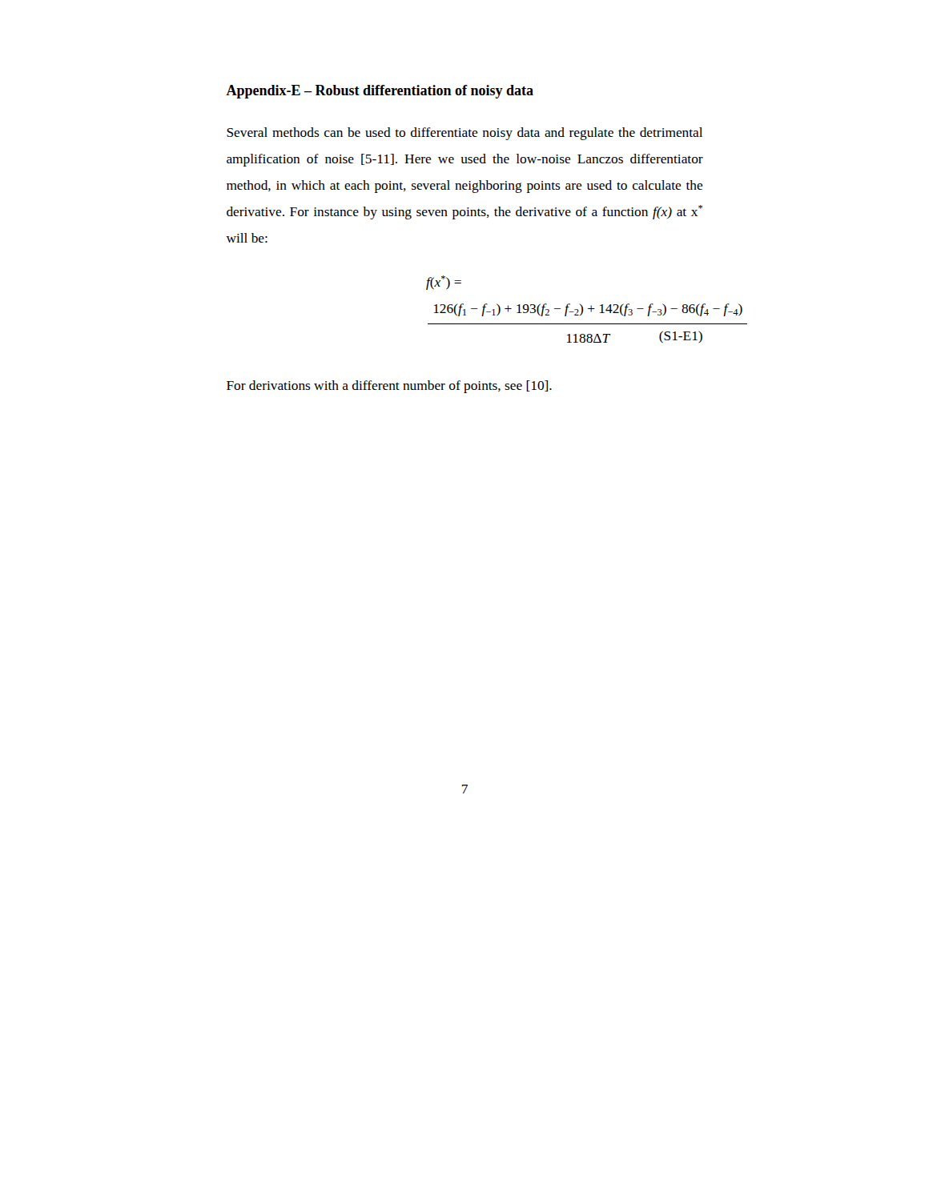Appendix-E – Robust differentiation of noisy data
Several methods can be used to differentiate noisy data and regulate the detrimental amplification of noise [5-11]. Here we used the low-noise Lanczos differentiator method, in which at each point, several neighboring points are used to calculate the derivative. For instance by using seven points, the derivative of a function f(x) at x* will be:
f(x*) = 126(f1 − f−1) + 193(f2 − f−2) + 142(f3 − f−3) − 86(f4 − f−4) 1188ΔT (S1-E1)
For derivations with a different number of points, see [10].
7